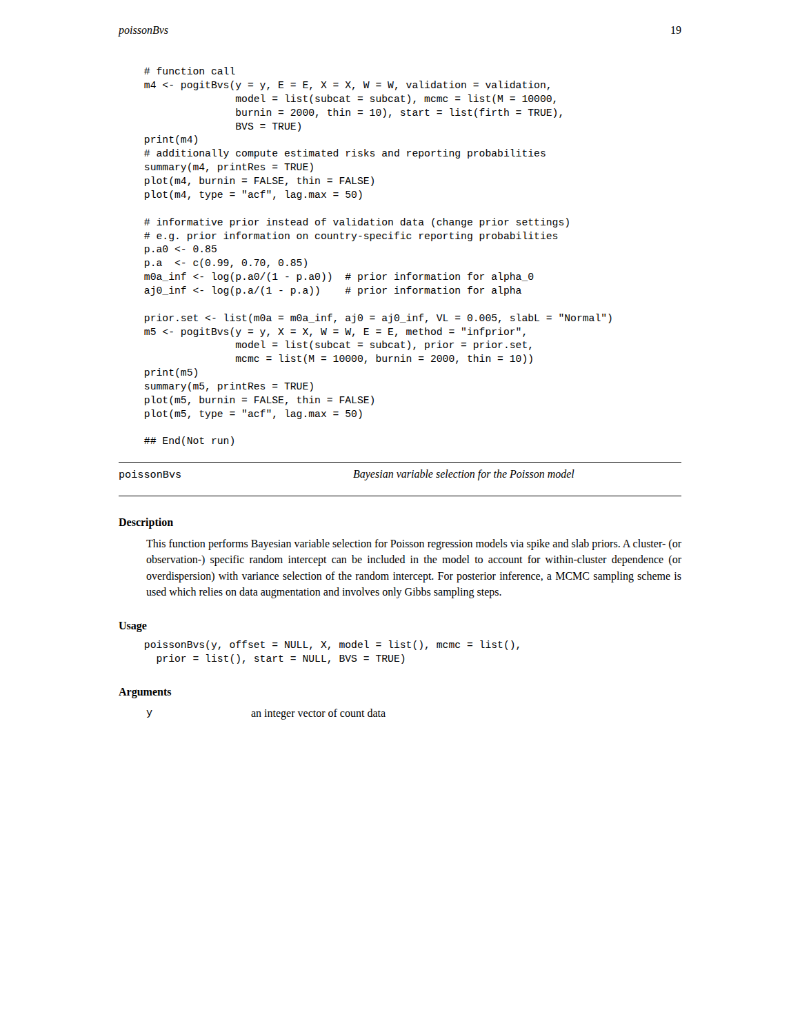poissonBvs 19
# function call
m4 <- pogitBvs(y = y, E = E, X = X, W = W, validation = validation,
               model = list(subcat = subcat), mcmc = list(M = 10000,
               burnin = 2000, thin = 10), start = list(firth = TRUE),
               BVS = TRUE)
print(m4)
# additionally compute estimated risks and reporting probabilities
summary(m4, printRes = TRUE)
plot(m4, burnin = FALSE, thin = FALSE)
plot(m4, type = "acf", lag.max = 50)

# informative prior instead of validation data (change prior settings)
# e.g. prior information on country-specific reporting probabilities
p.a0 <- 0.85
p.a  <- c(0.99, 0.70, 0.85)
m0a_inf <- log(p.a0/(1 - p.a0))  # prior information for alpha_0
aj0_inf <- log(p.a/(1 - p.a))    # prior information for alpha

prior.set <- list(m0a = m0a_inf, aj0 = aj0_inf, VL = 0.005, slabL = "Normal")
m5 <- pogitBvs(y = y, X = X, W = W, E = E, method = "infprior",
               model = list(subcat = subcat), prior = prior.set,
               mcmc = list(M = 10000, burnin = 2000, thin = 10))
print(m5)
summary(m5, printRes = TRUE)
plot(m5, burnin = FALSE, thin = FALSE)
plot(m5, type = "acf", lag.max = 50)

## End(Not run)
poissonBvs Bayesian variable selection for the Poisson model
Description
This function performs Bayesian variable selection for Poisson regression models via spike and slab priors. A cluster- (or observation-) specific random intercept can be included in the model to account for within-cluster dependence (or overdispersion) with variance selection of the random intercept. For posterior inference, a MCMC sampling scheme is used which relies on data augmentation and involves only Gibbs sampling steps.
Usage
poissonBvs(y, offset = NULL, X, model = list(), mcmc = list(),
  prior = list(), start = NULL, BVS = TRUE)
Arguments
y
an integer vector of count data